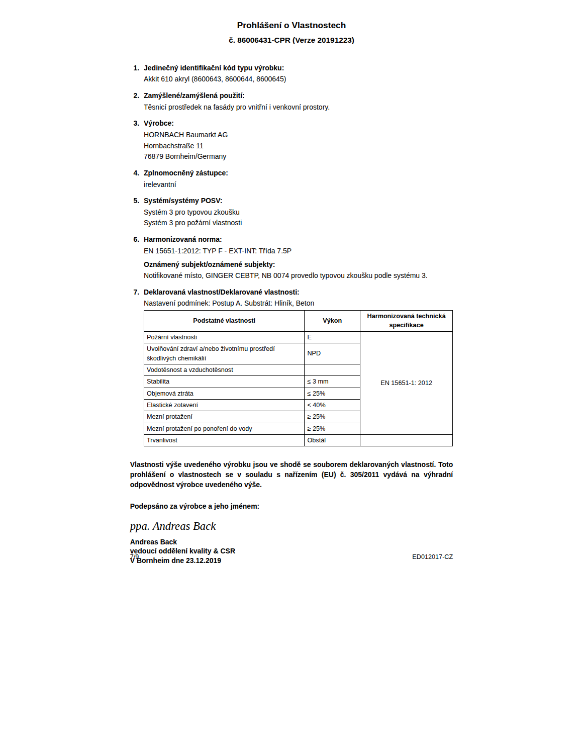Prohlášení o Vlastnostech
č. 86006431-CPR (Verze 20191223)
Jedinečný identifikační kód typu výrobku:
Akkit 610 akryl (8600643, 8600644, 8600645)
Zamýšlené/zamýšlená použití:
Těsnicí prostředek na fasády pro vnitřní i venkovní prostory.
Výrobce:
HORNBACH Baumarkt AG
Hornbachstraße 11
76879 Bornheim/Germany
Zplnomocněný zástupce:
irelevantní
Systém/systémy POSV:
Systém 3 pro typovou zkoušku
Systém 3 pro požární vlastnosti
Harmonizovaná norma:
EN 15651-1:2012: TYP F - EXT-INT: Třída 7.5P
Oznámený subjekt/oznámené subjekty:
Notifikované místo, GINGER CEBTP, NB 0074 provedlo typovou zkoušku podle systému 3.
Deklarovaná vlastnost/Deklarované vlastnosti:
Nastavení podmínek: Postup A. Substrát: Hliník, Beton
| Podstatné vlastnosti | Výkon | Harmonizovaná technická specifikace |
| --- | --- | --- |
| Požární vlastnosti | E | EN 15651-1: 2012 |
| Uvolňování zdraví a/nebo životnímu prostředí škodlivých chemikálií | NPD |
| Vodotěsnost a vzduchotěsnost | |
| Stabilita | ≤ 3 mm |
| Objemová ztráta | ≤ 25% |
| Elastické zotavení | < 40% |
| Mezní protažení | ≥ 25% |
| Mezní protažení po ponoření do vody | ≥ 25% |
| Trvanlivost | Obstál | |
Vlastnosti výše uvedeného výrobku jsou ve shodě se souborem deklarovaných vlastností. Toto prohlášení o vlastnostech se v souladu s nařízením (EU) č. 305/2011 vydává na výhradní odpovědnost výrobce uvedeného výše.
Podepsáno za výrobce a jeho jménem:
ppa. Andreas Back
Andreas Back
vedoucí oddělení kvality & CSR
V Bornheim dne 23.12.2019
7/9 ED012017-CZ